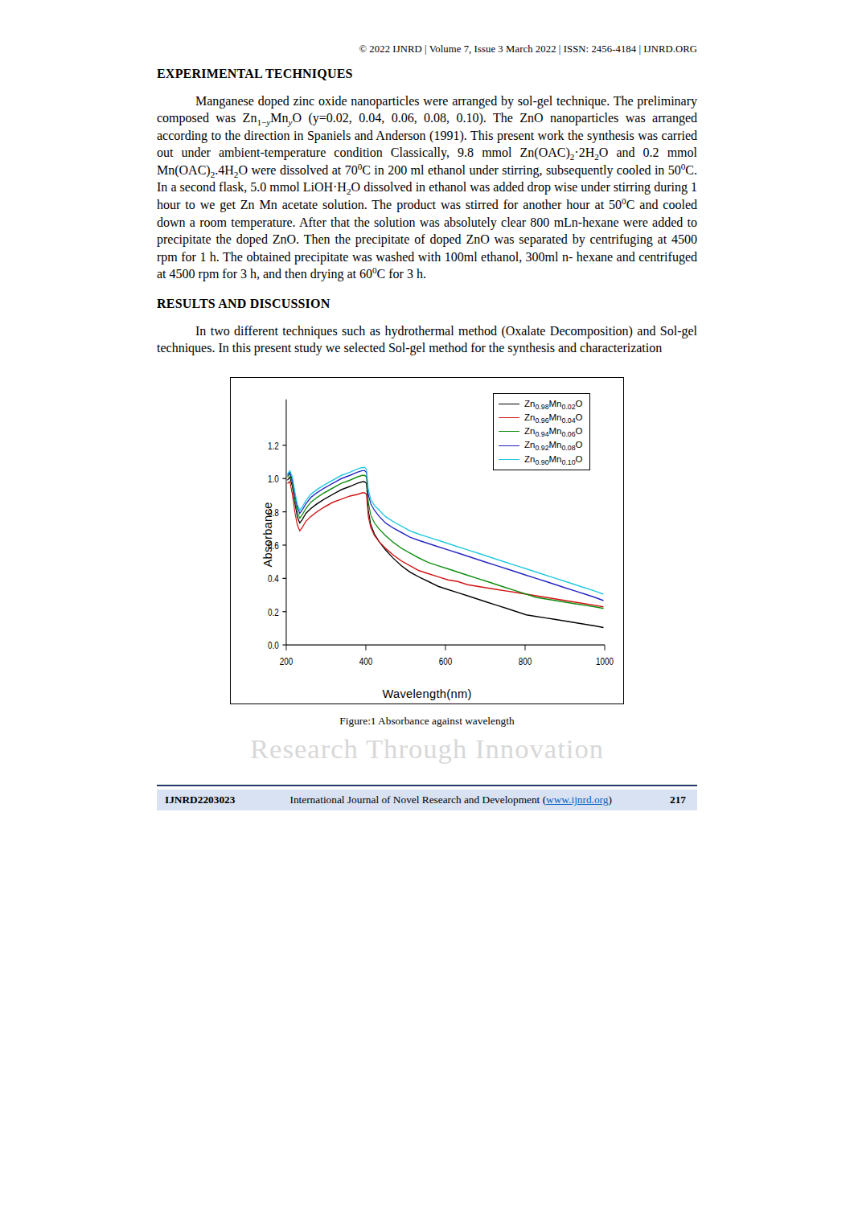© 2022 IJNRD | Volume 7, Issue 3 March 2022 | ISSN: 2456-4184 | IJNRD.ORG
Experimental Techniques
Manganese doped zinc oxide nanoparticles were arranged by sol-gel technique. The preliminary composed was Zn1−yMnyO (y=0.02, 0.04, 0.06, 0.08, 0.10). The ZnO nanoparticles was arranged according to the direction in Spaniels and Anderson (1991). This present work the synthesis was carried out under ambient-temperature condition Classically, 9.8 mmol Zn(OAC)2·2H2O and 0.2 mmol Mn(OAC)2.4H2O were dissolved at 700C in 200 ml ethanol under stirring, subsequently cooled in 500C. In a second flask, 5.0 mmol LiOH·H2O dissolved in ethanol was added drop wise under stirring during 1 hour to we get Zn Mn acetate solution. The product was stirred for another hour at 500C and cooled down a room temperature. After that the solution was absolutely clear 800 mLn-hexane were added to precipitate the doped ZnO. Then the precipitate of doped ZnO was separated by centrifuging at 4500 rpm for 1 h. The obtained precipitate was washed with 100ml ethanol, 300ml n- hexane and centrifuged at 4500 rpm for 3 h, and then drying at 600C for 3 h.
Results and Discussion
In two different techniques such as hydrothermal method (Oxalate Decomposition) and Sol-gel techniques. In this present study we selected Sol-gel method for the synthesis and characterization
Zn0.98Mn0.02O
Zn0.96Mn0.04O
Zn0.94Mn0.06O
Zn0.92Mn0.08O
Zn0.90Mn0.10O
Absorbance
0.0 0.2 0.4 0.6 0.8 1.0 1.2 200 400 600 800 1000
Wavelength(nm)
Figure:1 Absorbance against wavelength
Research Through Innovation
IJNRD2203023
International Journal of Novel Research and Development (www.ijnrd.org)
217